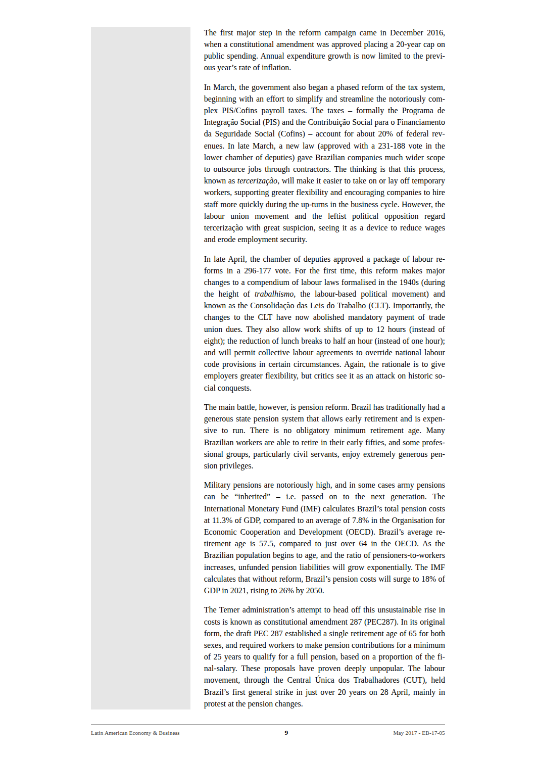The first major step in the reform campaign came in December 2016, when a constitutional amendment was approved placing a 20-year cap on public spending. Annual expenditure growth is now limited to the previous year’s rate of inflation.
In March, the government also began a phased reform of the tax system, beginning with an effort to simplify and streamline the notoriously complex PIS/Cofins payroll taxes. The taxes – formally the Programa de Integração Social (PIS) and the Contribuição Social para o Financiamento da Seguridade Social (Cofins) – account for about 20% of federal revenues. In late March, a new law (approved with a 231-188 vote in the lower chamber of deputies) gave Brazilian companies much wider scope to outsource jobs through contractors. The thinking is that this process, known as tercerização, will make it easier to take on or lay off temporary workers, supporting greater flexibility and encouraging companies to hire staff more quickly during the up-turns in the business cycle. However, the labour union movement and the leftist political opposition regard tercerização with great suspicion, seeing it as a device to reduce wages and erode employment security.
In late April, the chamber of deputies approved a package of labour reforms in a 296-177 vote. For the first time, this reform makes major changes to a compendium of labour laws formalised in the 1940s (during the height of trabalhismo, the labour-based political movement) and known as the Consolidação das Leis do Trabalho (CLT). Importantly, the changes to the CLT have now abolished mandatory payment of trade union dues. They also allow work shifts of up to 12 hours (instead of eight); the reduction of lunch breaks to half an hour (instead of one hour); and will permit collective labour agreements to override national labour code provisions in certain circumstances. Again, the rationale is to give employers greater flexibility, but critics see it as an attack on historic social conquests.
The main battle, however, is pension reform. Brazil has traditionally had a generous state pension system that allows early retirement and is expensive to run. There is no obligatory minimum retirement age. Many Brazilian workers are able to retire in their early fifties, and some professional groups, particularly civil servants, enjoy extremely generous pension privileges.
Military pensions are notoriously high, and in some cases army pensions can be “inherited” – i.e. passed on to the next generation. The International Monetary Fund (IMF) calculates Brazil’s total pension costs at 11.3% of GDP, compared to an average of 7.8% in the Organisation for Economic Cooperation and Development (OECD). Brazil’s average retirement age is 57.5, compared to just over 64 in the OECD. As the Brazilian population begins to age, and the ratio of pensioners-to-workers increases, unfunded pension liabilities will grow exponentially. The IMF calculates that without reform, Brazil’s pension costs will surge to 18% of GDP in 2021, rising to 26% by 2050.
The Temer administration’s attempt to head off this unsustainable rise in costs is known as constitutional amendment 287 (PEC287). In its original form, the draft PEC 287 established a single retirement age of 65 for both sexes, and required workers to make pension contributions for a minimum of 25 years to qualify for a full pension, based on a proportion of the final-salary. These proposals have proven deeply unpopular. The labour movement, through the Central Única dos Trabalhadores (CUT), held Brazil’s first general strike in just over 20 years on 28 April, mainly in protest at the pension changes.
Latin American Economy & Business
9
May 2017 - EB-17-05